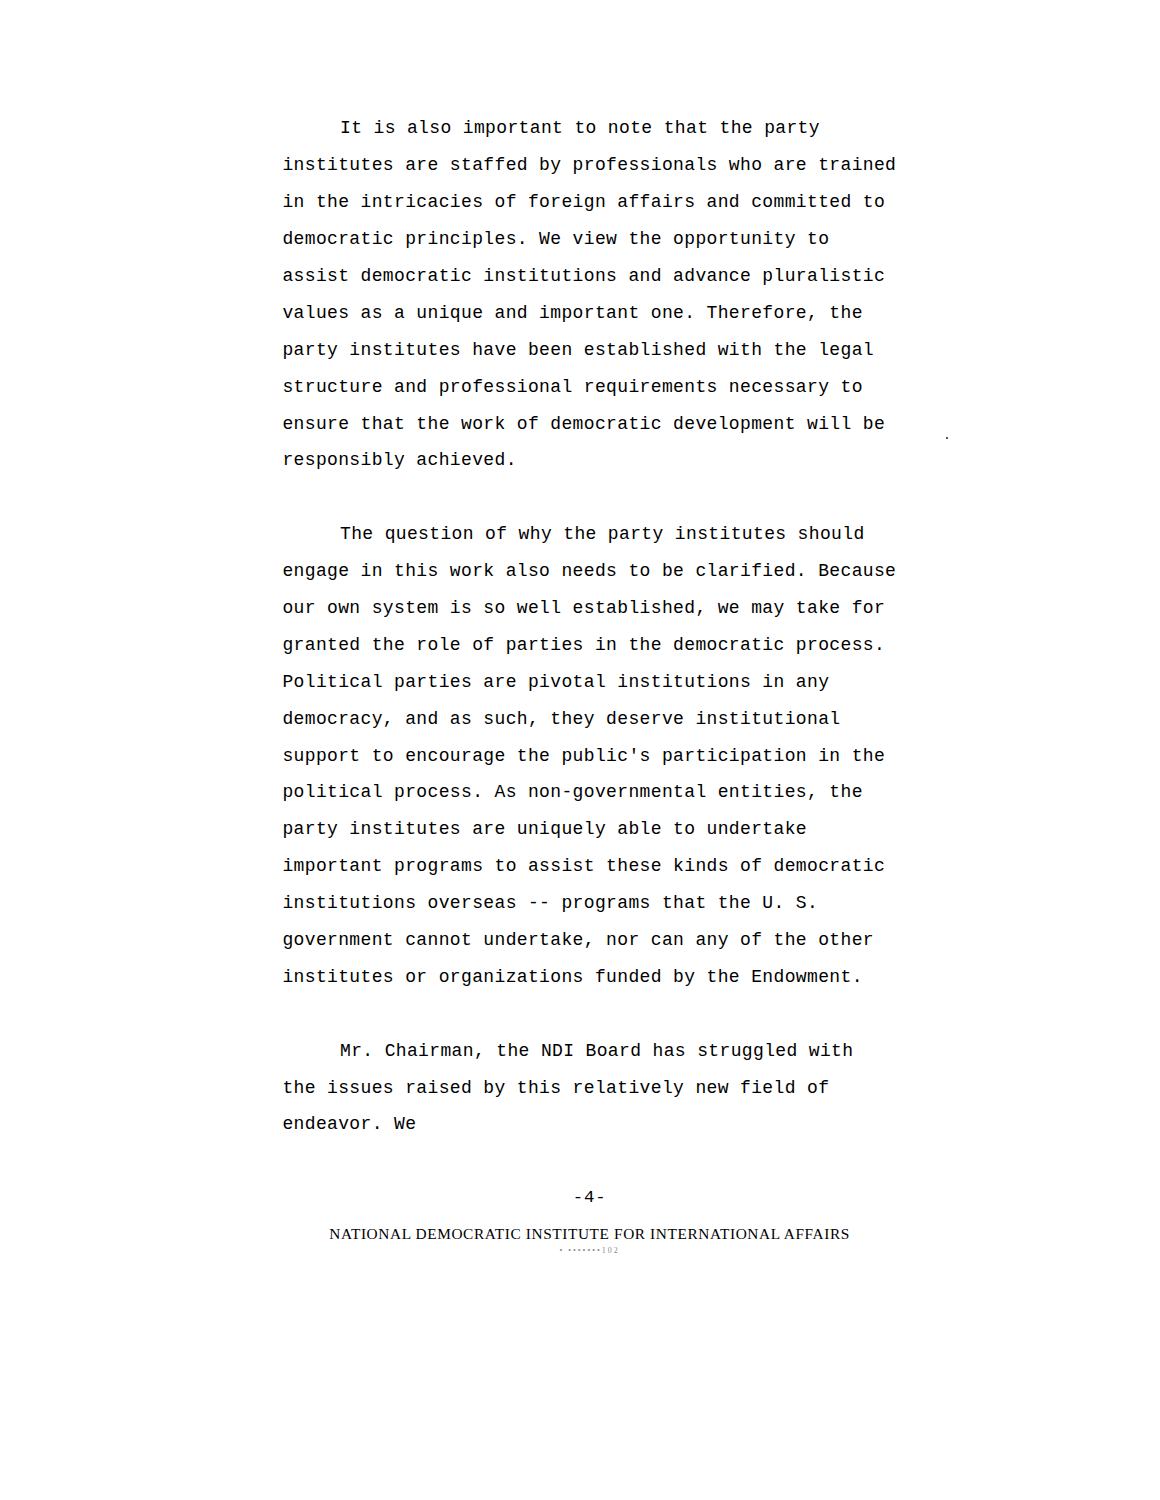It is also important to note that the party institutes are staffed by professionals who are trained in the intricacies of foreign affairs and committed to democratic principles. We view the opportunity to assist democratic institutions and advance pluralistic values as a unique and important one. Therefore, the party institutes have been established with the legal structure and professional requirements necessary to ensure that the work of democratic development will be responsibly achieved.
The question of why the party institutes should engage in this work also needs to be clarified. Because our own system is so well established, we may take for granted the role of parties in the democratic process. Political parties are pivotal institutions in any democracy, and as such, they deserve institutional support to encourage the public's participation in the political process. As non-governmental entities, the party institutes are uniquely able to undertake important programs to assist these kinds of democratic institutions overseas -- programs that the U. S. government cannot undertake, nor can any of the other institutes or organizations funded by the Endowment.
Mr. Chairman, the NDI Board has struggled with the issues raised by this relatively new field of endeavor. We
-4-
NATIONAL DEMOCRATIC INSTITUTE FOR INTERNATIONAL AFFAIRS
• •••••••102